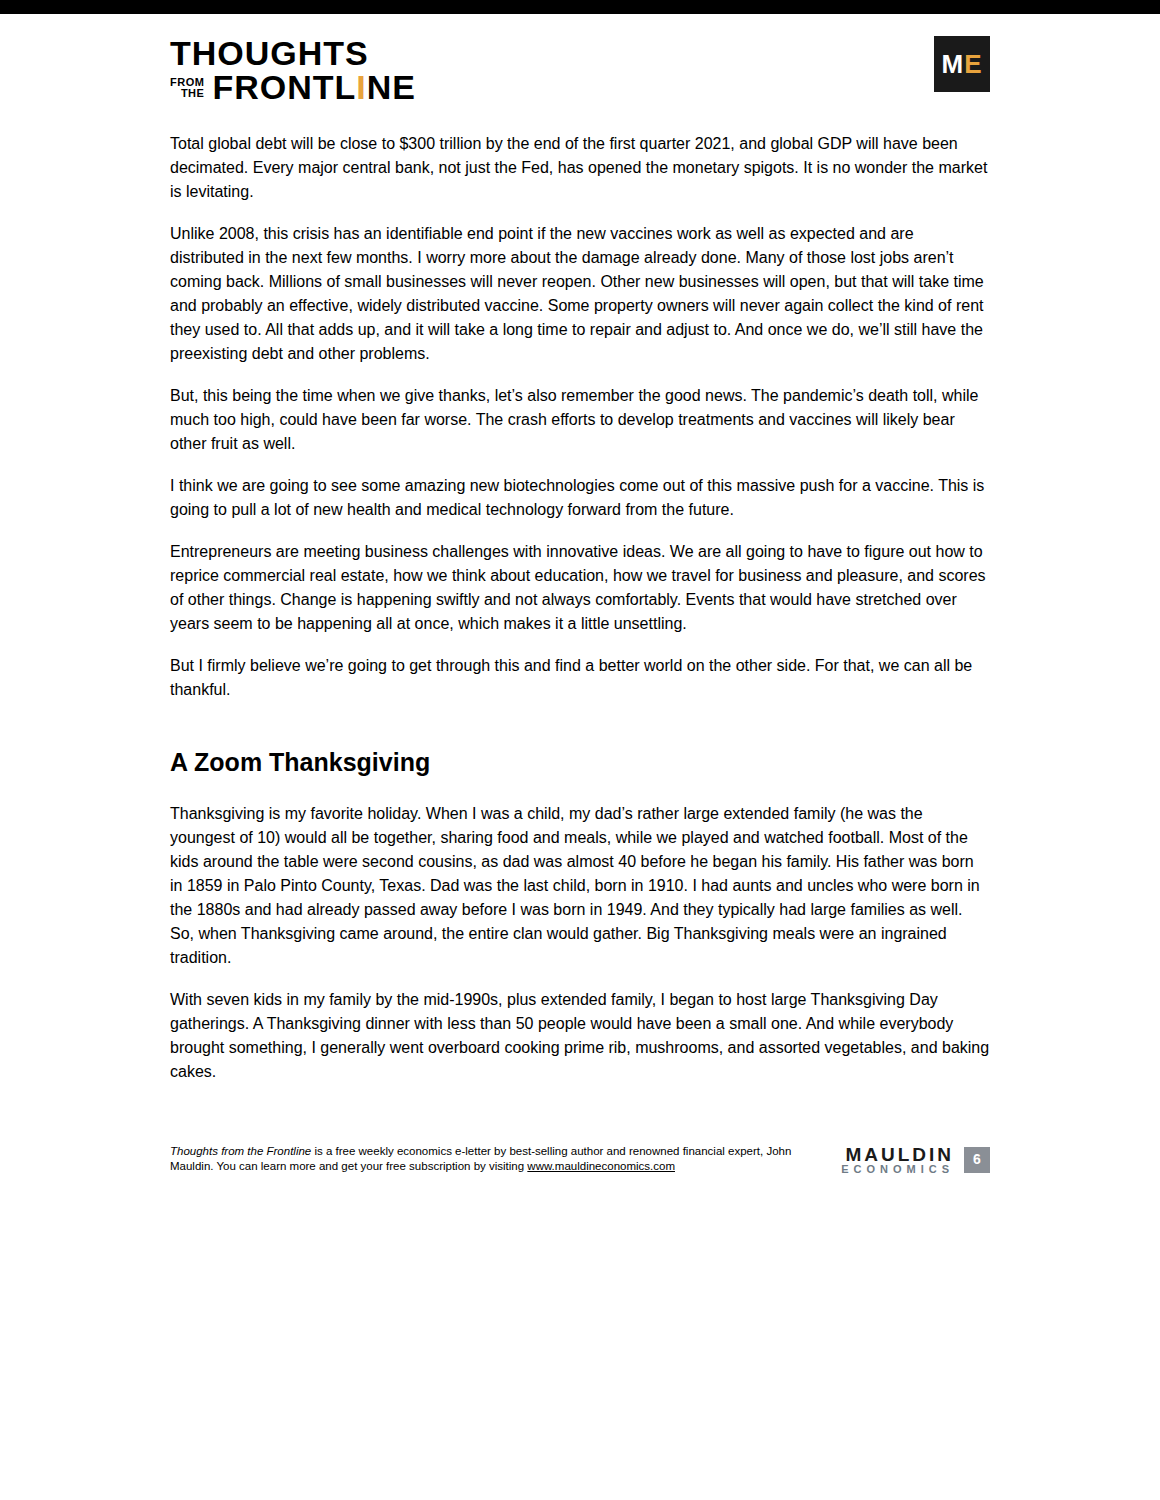THOUGHTS
FROM
THE FRONTLINE
ME
Total global debt will be close to $300 trillion by the end of the first quarter 2021, and global GDP will have been decimated. Every major central bank, not just the Fed, has opened the monetary spigots. It is no wonder the market is levitating.
Unlike 2008, this crisis has an identifiable end point if the new vaccines work as well as expected and are distributed in the next few months. I worry more about the damage already done. Many of those lost jobs aren’t coming back. Millions of small businesses will never reopen. Other new businesses will open, but that will take time and probably an effective, widely distributed vaccine. Some property owners will never again collect the kind of rent they used to. All that adds up, and it will take a long time to repair and adjust to. And once we do, we’ll still have the preexisting debt and other problems.
But, this being the time when we give thanks, let’s also remember the good news. The pandemic’s death toll, while much too high, could have been far worse. The crash efforts to develop treatments and vaccines will likely bear other fruit as well.
I think we are going to see some amazing new biotechnologies come out of this massive push for a vaccine. This is going to pull a lot of new health and medical technology forward from the future.
Entrepreneurs are meeting business challenges with innovative ideas. We are all going to have to figure out how to reprice commercial real estate, how we think about education, how we travel for business and pleasure, and scores of other things. Change is happening swiftly and not always comfortably. Events that would have stretched over years seem to be happening all at once, which makes it a little unsettling.
But I firmly believe we’re going to get through this and find a better world on the other side. For that, we can all be thankful.
A Zoom Thanksgiving
Thanksgiving is my favorite holiday. When I was a child, my dad’s rather large extended family (he was the youngest of 10) would all be together, sharing food and meals, while we played and watched football. Most of the kids around the table were second cousins, as dad was almost 40 before he began his family. His father was born in 1859 in Palo Pinto County, Texas. Dad was the last child, born in 1910. I had aunts and uncles who were born in the 1880s and had already passed away before I was born in 1949. And they typically had large families as well. So, when Thanksgiving came around, the entire clan would gather. Big Thanksgiving meals were an ingrained tradition.
With seven kids in my family by the mid-1990s, plus extended family, I began to host large Thanksgiving Day gatherings. A Thanksgiving dinner with less than 50 people would have been a small one. And while everybody brought something, I generally went overboard cooking prime rib, mushrooms, and assorted vegetables, and baking cakes.
Thoughts from the Frontline is a free weekly economics e-letter by best-selling author and renowned financial expert, John Mauldin. You can learn more and get your free subscription by visiting www.mauldineconomics.com
MAULDIN
ECONOMICS
6